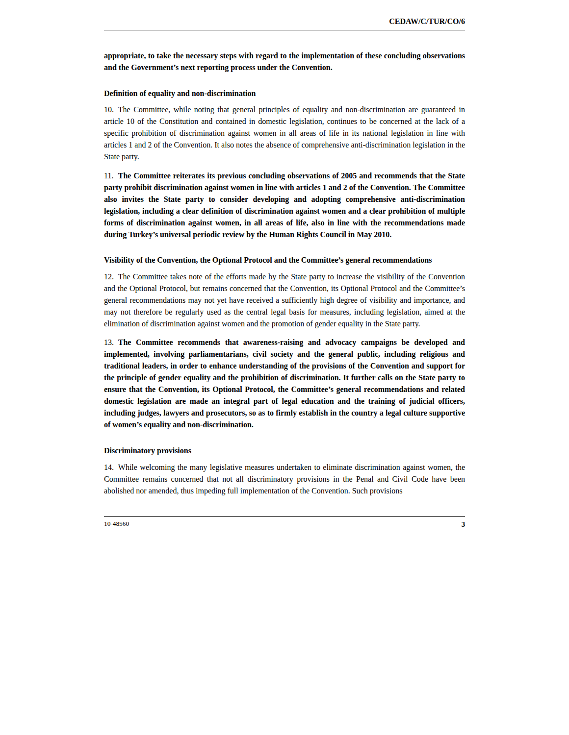CEDAW/C/TUR/CO/6
appropriate, to take the necessary steps with regard to the implementation of these concluding observations and the Government’s next reporting process under the Convention.
Definition of equality and non-discrimination
10. The Committee, while noting that general principles of equality and non-discrimination are guaranteed in article 10 of the Constitution and contained in domestic legislation, continues to be concerned at the lack of a specific prohibition of discrimination against women in all areas of life in its national legislation in line with articles 1 and 2 of the Convention. It also notes the absence of comprehensive anti-discrimination legislation in the State party.
11. The Committee reiterates its previous concluding observations of 2005 and recommends that the State party prohibit discrimination against women in line with articles 1 and 2 of the Convention. The Committee also invites the State party to consider developing and adopting comprehensive anti-discrimination legislation, including a clear definition of discrimination against women and a clear prohibition of multiple forms of discrimination against women, in all areas of life, also in line with the recommendations made during Turkey’s universal periodic review by the Human Rights Council in May 2010.
Visibility of the Convention, the Optional Protocol and the Committee’s general recommendations
12. The Committee takes note of the efforts made by the State party to increase the visibility of the Convention and the Optional Protocol, but remains concerned that the Convention, its Optional Protocol and the Committee’s general recommendations may not yet have received a sufficiently high degree of visibility and importance, and may not therefore be regularly used as the central legal basis for measures, including legislation, aimed at the elimination of discrimination against women and the promotion of gender equality in the State party.
13. The Committee recommends that awareness-raising and advocacy campaigns be developed and implemented, involving parliamentarians, civil society and the general public, including religious and traditional leaders, in order to enhance understanding of the provisions of the Convention and support for the principle of gender equality and the prohibition of discrimination. It further calls on the State party to ensure that the Convention, its Optional Protocol, the Committee’s general recommendations and related domestic legislation are made an integral part of legal education and the training of judicial officers, including judges, lawyers and prosecutors, so as to firmly establish in the country a legal culture supportive of women’s equality and non-discrimination.
Discriminatory provisions
14. While welcoming the many legislative measures undertaken to eliminate discrimination against women, the Committee remains concerned that not all discriminatory provisions in the Penal and Civil Code have been abolished nor amended, thus impeding full implementation of the Convention. Such provisions
10-48560 3